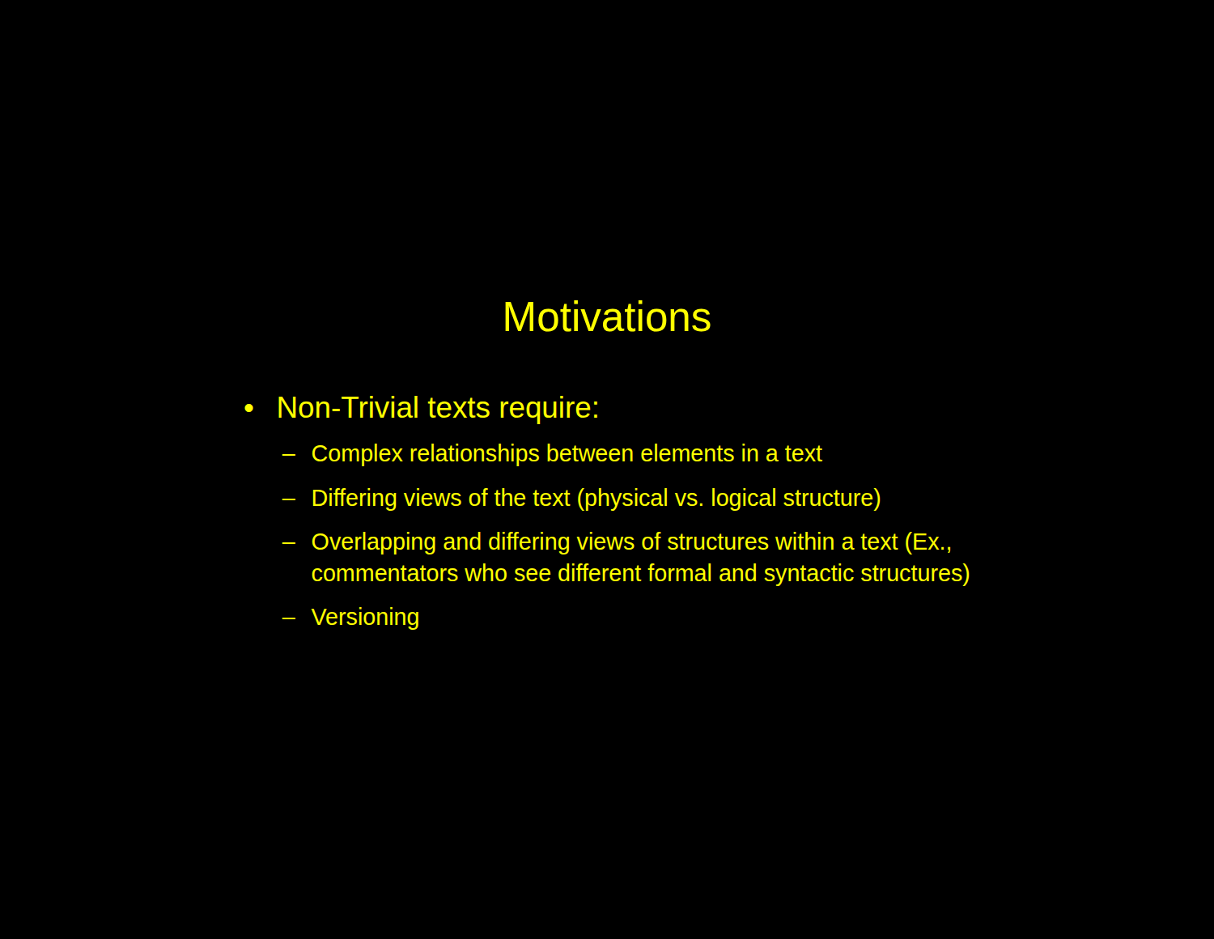Motivations
Non-Trivial texts require:
Complex relationships between elements in a text
Differing views of the text (physical vs. logical structure)
Overlapping and differing views of structures within a text (Ex., commentators who see different formal and syntactic structures)
Versioning